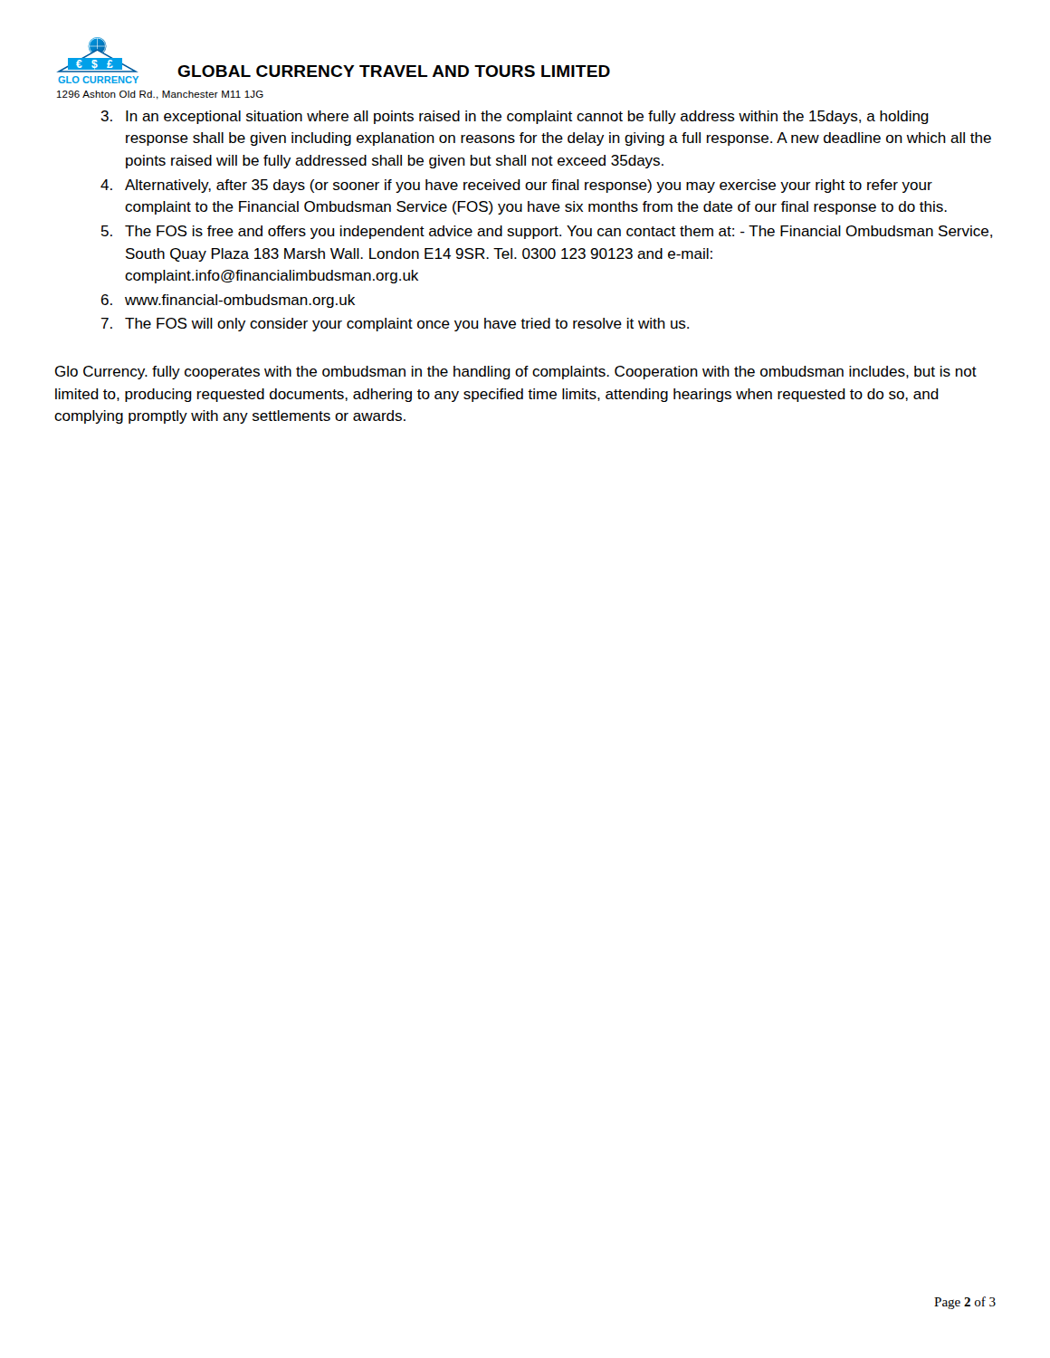GLOBAL CURRENCY TRAVEL AND TOURS LIMITED
1296 Ashton Old Rd., Manchester M11 1JG
In an exceptional situation where all points raised in the complaint cannot be fully address within the 15days, a holding response shall be given including explanation on reasons for the delay in giving a full response. A new deadline on which all the points raised will be fully addressed shall be given but shall not exceed 35days.
Alternatively, after 35 days (or sooner if you have received our final response) you may exercise your right to refer your complaint to the Financial Ombudsman Service (FOS) you have six months from the date of our final response to do this.
The FOS is free and offers you independent advice and support. You can contact them at: - The Financial Ombudsman Service, South Quay Plaza 183 Marsh Wall. London E14 9SR. Tel. 0300 123 90123 and e-mail: complaint.info@financialimbudsman.org.uk
www.financial-ombudsman.org.uk
The FOS will only consider your complaint once you have tried to resolve it with us.
Glo Currency. fully cooperates with the ombudsman in the handling of complaints. Cooperation with the ombudsman includes, but is not limited to, producing requested documents, adhering to any specified time limits, attending hearings when requested to do so, and complying promptly with any settlements or awards.
Page 2 of 3